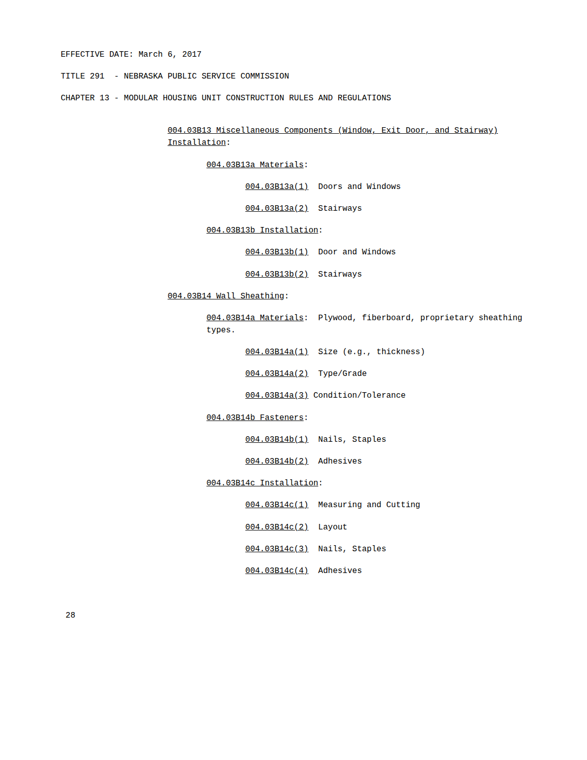EFFECTIVE DATE: March 6, 2017
TITLE 291 - NEBRASKA PUBLIC SERVICE COMMISSION
CHAPTER 13 - MODULAR HOUSING UNIT CONSTRUCTION RULES AND REGULATIONS
004.03B13 Miscellaneous Components (Window, Exit Door, and Stairway) Installation:
004.03B13a Materials:
004.03B13a(1) Doors and Windows
004.03B13a(2) Stairways
004.03B13b Installation:
004.03B13b(1) Door and Windows
004.03B13b(2) Stairways
004.03B14 Wall Sheathing:
004.03B14a Materials: Plywood, fiberboard, proprietary sheathing types.
004.03B14a(1) Size (e.g., thickness)
004.03B14a(2) Type/Grade
004.03B14a(3) Condition/Tolerance
004.03B14b Fasteners:
004.03B14b(1) Nails, Staples
004.03B14b(2) Adhesives
004.03B14c Installation:
004.03B14c(1) Measuring and Cutting
004.03B14c(2) Layout
004.03B14c(3) Nails, Staples
004.03B14c(4) Adhesives
28